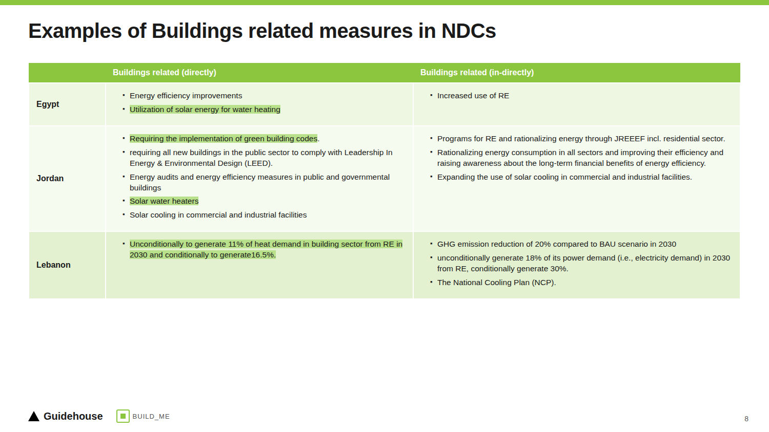Examples of Buildings related measures in NDCs
| | Buildings related (directly) | Buildings related (in-directly) |
| --- | --- | --- |
| Egypt | Energy efficiency improvements Utilization of solar energy for water heating | Increased use of RE |
| Jordan | Requiring the implementation of green building codes . requiring all new buildings in the public sector to comply with Leadership In Energy & Environmental Design (LEED). Energy audits and energy efficiency measures in public and governmental buildings Solar water heaters Solar cooling in commercial and industrial facilities | Programs for RE and rationalizing energy through JREEEF incl. residential sector. Rationalizing energy consumption in all sectors and improving their efficiency and raising awareness about the long-term financial benefits of energy efficiency. Expanding the use of solar cooling in commercial and industrial facilities. |
| Lebanon | Unconditionally to generate 11% of heat demand in building sector from RE in 2030 and conditionally to generate16.5%. | GHG emission reduction of 20% compared to BAU scenario in 2030 unconditionally generate 18% of its power demand (i.e., electricity demand) in 2030 from RE, conditionally generate 30%. The National Cooling Plan (NCP). |
Guidehouse
BUILD_ME
8